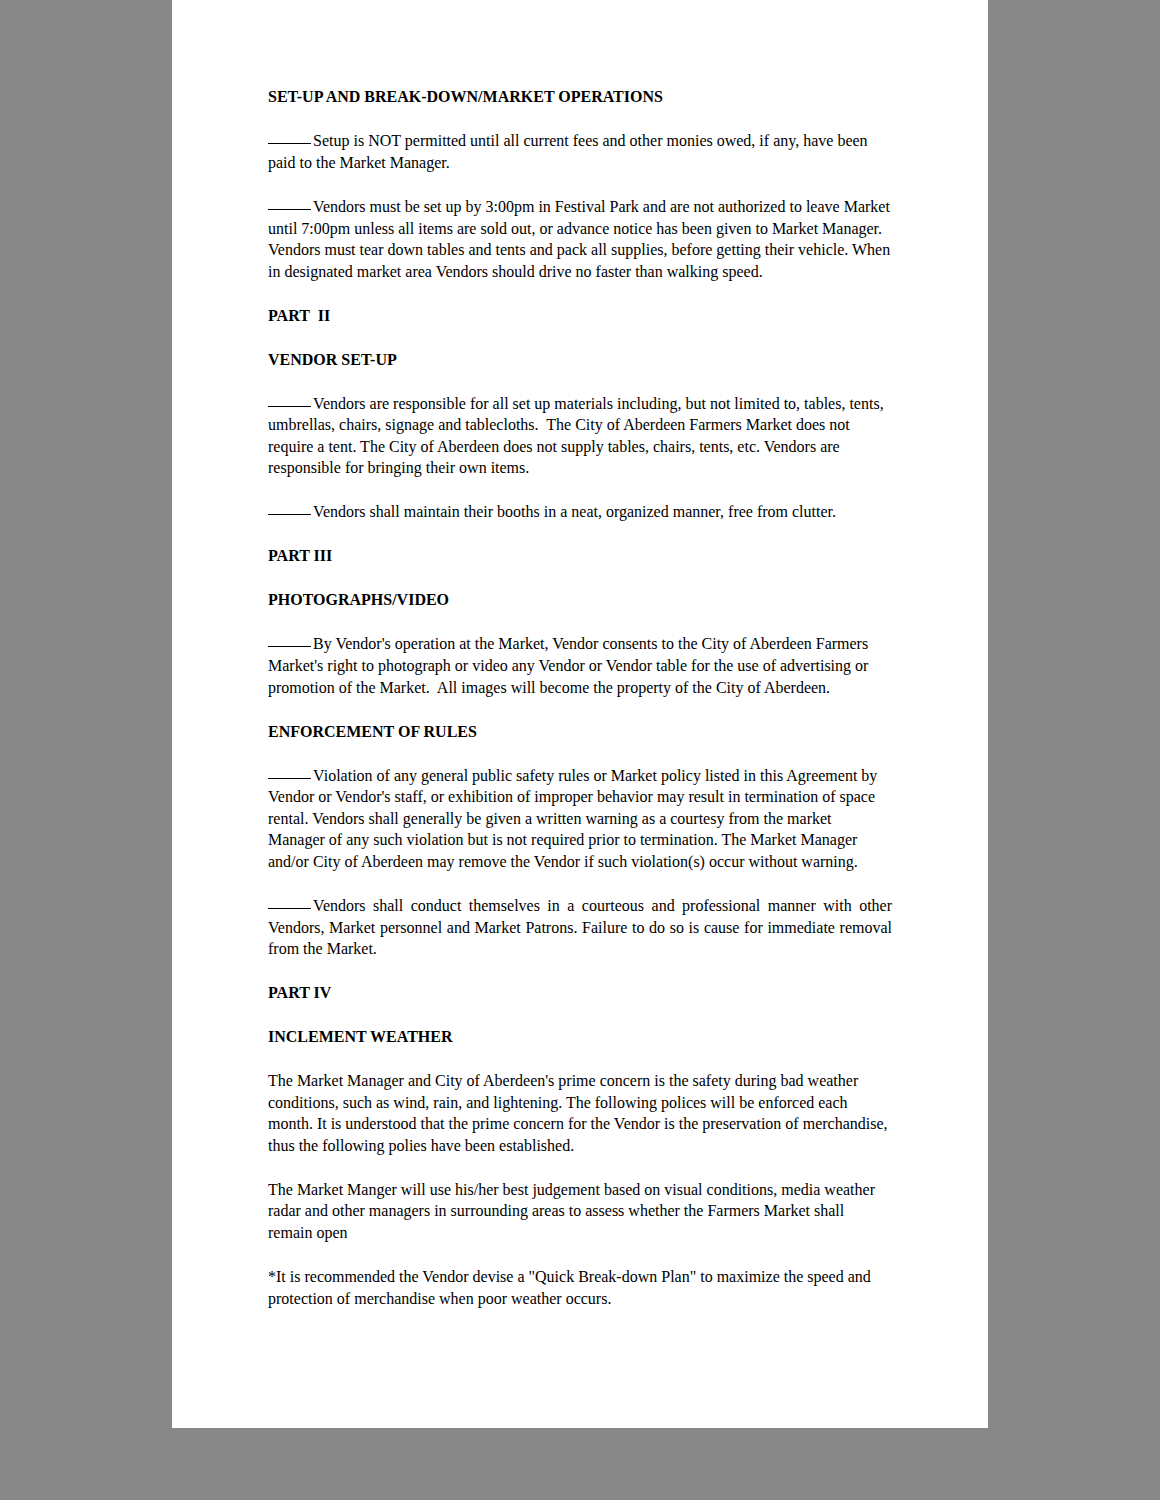SET-UP AND BREAK-DOWN/MARKET OPERATIONS
Setup is NOT permitted until all current fees and other monies owed, if any, have been paid to the Market Manager.
Vendors must be set up by 3:00pm in Festival Park and are not authorized to leave Market until 7:00pm unless all items are sold out, or advance notice has been given to Market Manager. Vendors must tear down tables and tents and pack all supplies, before getting their vehicle. When in designated market area Vendors should drive no faster than walking speed.
PART II
VENDOR SET-UP
Vendors are responsible for all set up materials including, but not limited to, tables, tents, umbrellas, chairs, signage and tablecloths. The City of Aberdeen Farmers Market does not require a tent. The City of Aberdeen does not supply tables, chairs, tents, etc. Vendors are responsible for bringing their own items.
Vendors shall maintain their booths in a neat, organized manner, free from clutter.
PART III
PHOTOGRAPHS/VIDEO
By Vendor's operation at the Market, Vendor consents to the City of Aberdeen Farmers Market's right to photograph or video any Vendor or Vendor table for the use of advertising or promotion of the Market. All images will become the property of the City of Aberdeen.
ENFORCEMENT OF RULES
Violation of any general public safety rules or Market policy listed in this Agreement by Vendor or Vendor's staff, or exhibition of improper behavior may result in termination of space rental. Vendors shall generally be given a written warning as a courtesy from the market Manager of any such violation but is not required prior to termination. The Market Manager and/or City of Aberdeen may remove the Vendor if such violation(s) occur without warning.
Vendors shall conduct themselves in a courteous and professional manner with other Vendors, Market personnel and Market Patrons. Failure to do so is cause for immediate removal from the Market.
PART IV
INCLEMENT WEATHER
The Market Manager and City of Aberdeen's prime concern is the safety during bad weather conditions, such as wind, rain, and lightening. The following polices will be enforced each month. It is understood that the prime concern for the Vendor is the preservation of merchandise, thus the following polies have been established.
The Market Manger will use his/her best judgement based on visual conditions, media weather radar and other managers in surrounding areas to assess whether the Farmers Market shall remain open
*It is recommended the Vendor devise a "Quick Break-down Plan" to maximize the speed and protection of merchandise when poor weather occurs.